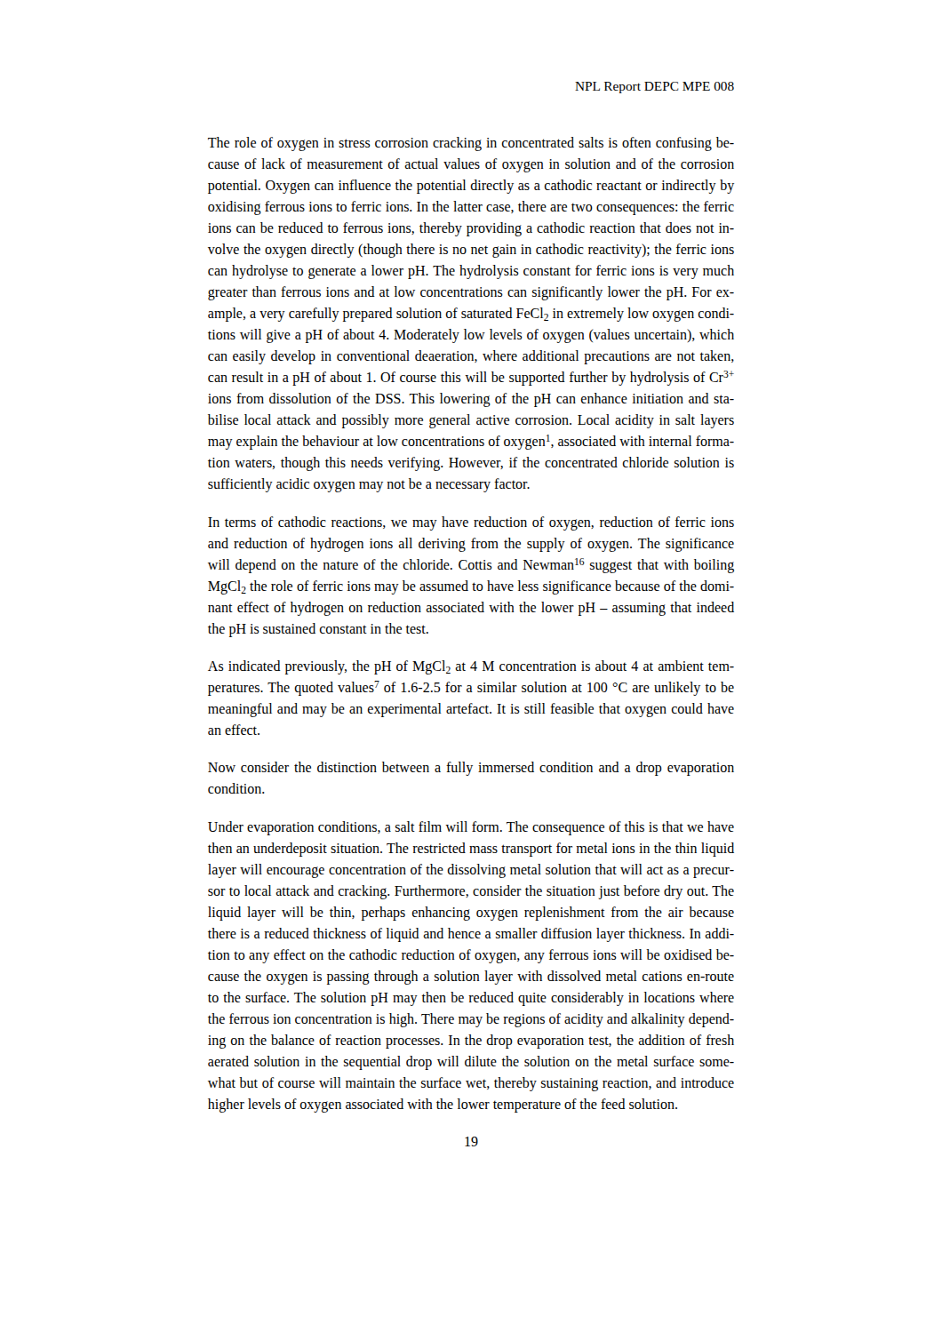NPL Report DEPC MPE 008
The role of oxygen in stress corrosion cracking in concentrated salts is often confusing because of lack of measurement of actual values of oxygen in solution and of the corrosion potential. Oxygen can influence the potential directly as a cathodic reactant or indirectly by oxidising ferrous ions to ferric ions. In the latter case, there are two consequences: the ferric ions can be reduced to ferrous ions, thereby providing a cathodic reaction that does not involve the oxygen directly (though there is no net gain in cathodic reactivity); the ferric ions can hydrolyse to generate a lower pH. The hydrolysis constant for ferric ions is very much greater than ferrous ions and at low concentrations can significantly lower the pH. For example, a very carefully prepared solution of saturated FeCl2 in extremely low oxygen conditions will give a pH of about 4. Moderately low levels of oxygen (values uncertain), which can easily develop in conventional deaeration, where additional precautions are not taken, can result in a pH of about 1. Of course this will be supported further by hydrolysis of Cr3+ ions from dissolution of the DSS. This lowering of the pH can enhance initiation and stabilise local attack and possibly more general active corrosion. Local acidity in salt layers may explain the behaviour at low concentrations of oxygen1, associated with internal formation waters, though this needs verifying. However, if the concentrated chloride solution is sufficiently acidic oxygen may not be a necessary factor.
In terms of cathodic reactions, we may have reduction of oxygen, reduction of ferric ions and reduction of hydrogen ions all deriving from the supply of oxygen. The significance will depend on the nature of the chloride. Cottis and Newman16 suggest that with boiling MgCl2 the role of ferric ions may be assumed to have less significance because of the dominant effect of hydrogen on reduction associated with the lower pH – assuming that indeed the pH is sustained constant in the test.
As indicated previously, the pH of MgCl2 at 4 M concentration is about 4 at ambient temperatures. The quoted values7 of 1.6-2.5 for a similar solution at 100 °C are unlikely to be meaningful and may be an experimental artefact. It is still feasible that oxygen could have an effect.
Now consider the distinction between a fully immersed condition and a drop evaporation condition.
Under evaporation conditions, a salt film will form. The consequence of this is that we have then an underdeposit situation. The restricted mass transport for metal ions in the thin liquid layer will encourage concentration of the dissolving metal solution that will act as a precursor to local attack and cracking. Furthermore, consider the situation just before dry out. The liquid layer will be thin, perhaps enhancing oxygen replenishment from the air because there is a reduced thickness of liquid and hence a smaller diffusion layer thickness. In addition to any effect on the cathodic reduction of oxygen, any ferrous ions will be oxidised because the oxygen is passing through a solution layer with dissolved metal cations en-route to the surface. The solution pH may then be reduced quite considerably in locations where the ferrous ion concentration is high. There may be regions of acidity and alkalinity depending on the balance of reaction processes. In the drop evaporation test, the addition of fresh aerated solution in the sequential drop will dilute the solution on the metal surface somewhat but of course will maintain the surface wet, thereby sustaining reaction, and introduce higher levels of oxygen associated with the lower temperature of the feed solution.
19